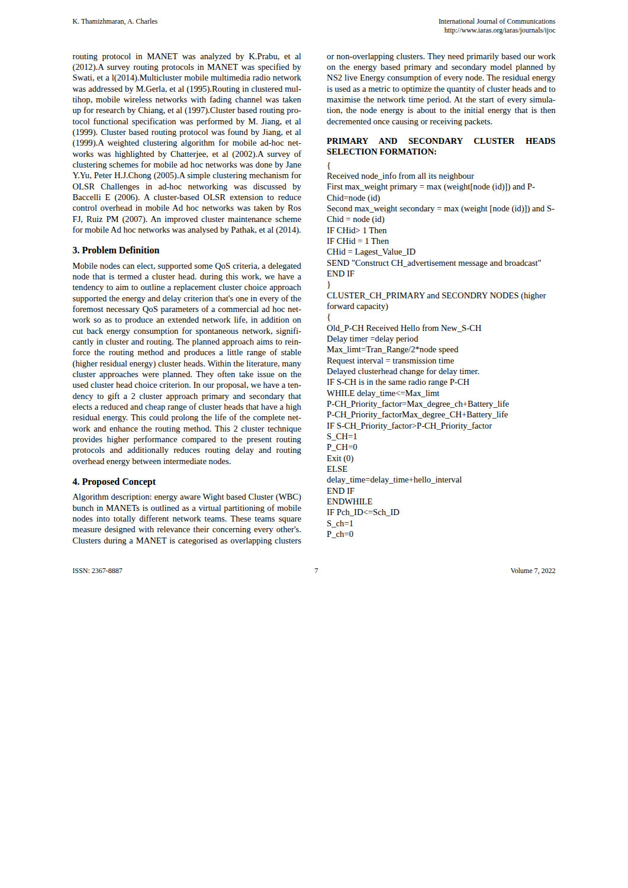K. Thamizhmaran, A. Charles
International Journal of Communications
http://www.iaras.org/iaras/journals/ijoc
routing protocol in MANET was analyzed by K.Prabu, et al (2012).A survey routing protocols in MANET was specified by Swati, et a l(2014).Multicluster mobile multimedia radio network was addressed by M.Gerla, et al (1995).Routing in clustered multihop, mobile wireless networks with fading channel was taken up for research by Chiang, et al (1997).Cluster based routing protocol functional specification was performed by M. Jiang, et al (1999). Cluster based routing protocol was found by Jiang, et al (1999).A weighted clustering algorithm for mobile ad-hoc networks was highlighted by Chatterjee, et al (2002).A survey of clustering schemes for mobile ad hoc networks was done by Jane Y.Yu, Peter H.J.Chong (2005).A simple clustering mechanism for OLSR Challenges in ad-hoc networking was discussed by Baccelli E (2006). A cluster-based OLSR extension to reduce control overhead in mobile Ad hoc networks was taken by Ros FJ, Ruiz PM (2007). An improved cluster maintenance scheme for mobile Ad hoc networks was analysed by Pathak, et al (2014).
3. Problem Definition
Mobile nodes can elect, supported some QoS criteria, a delegated node that is termed a cluster head. during this work, we have a tendency to aim to outline a replacement cluster choice approach supported the energy and delay criterion that's one in every of the foremost necessary QoS parameters of a commercial ad hoc network so as to produce an extended network life, in addition on cut back energy consumption for spontaneous network, significantly in cluster and routing. The planned approach aims to reinforce the routing method and produces a little range of stable (higher residual energy) cluster heads. Within the literature, many cluster approaches were planned. They often take issue on the used cluster head choice criterion. In our proposal, we have a tendency to gift a 2 cluster approach primary and secondary that elects a reduced and cheap range of cluster heads that have a high residual energy. This could prolong the life of the complete network and enhance the routing method. This 2 cluster technique provides higher performance compared to the present routing protocols and additionally reduces routing delay and routing overhead energy between intermediate nodes.
4. Proposed Concept
Algorithm description: energy aware Wight based Cluster (WBC) bunch in MANETs is outlined as a virtual partitioning of mobile nodes into totally different network teams. These teams square measure designed with relevance their concerning every other's. Clusters during a MANET is categorised as overlapping clusters or non-overlapping clusters. They need primarily based our work on the energy based primary and secondary model planned by NS2 live Energy consumption of every node. The residual energy is used as a metric to optimize the quantity of cluster heads and to maximise the network time period. At the start of every simulation, the node energy is about to the initial energy that is then decremented once causing or receiving packets.
Primary and Secondary Cluster Heads Selection Formation:
{
Received node_info from all its neighbour
First max_weight primary = max (weight[node (id)]) and P-Chid=node (id)
Second max_weight secondary = max (weight [node (id)]) and S-Chid = node (id)
IF CHid> 1 Then
IF CHid = 1 Then
CHid = Lagest_Value_ID
SEND "Construct CH_advertisement message and broadcast"
END IF
}
CLUSTER_CH_PRIMARY and SECONDRY NODES (higher forward capacity)
{
Old_P-CH Received Hello from New_S-CH
Delay timer =delay period
Max_limt=Tran_Range/2*node speed
Request interval = transmission time
Delayed clusterhead change for delay timer.
IF S-CH is in the same radio range P-CH
WHILE delay_time<=Max_limt
P-CH_Priority_factor=Max_degree_ch+Battery_life
P-CH_Priority_factorMax_degree_CH+Battery_life
IF S-CH_Priority_factor>P-CH_Priority_factor
S_CH=1
P_CH=0
Exit (0)
ELSE
delay_time=delay_time+hello_interval
END IF
ENDWHILE
IF Pch_ID<=Sch_ID
S_ch=1
P_ch=0
ISSN: 2367-8887
7
Volume 7, 2022